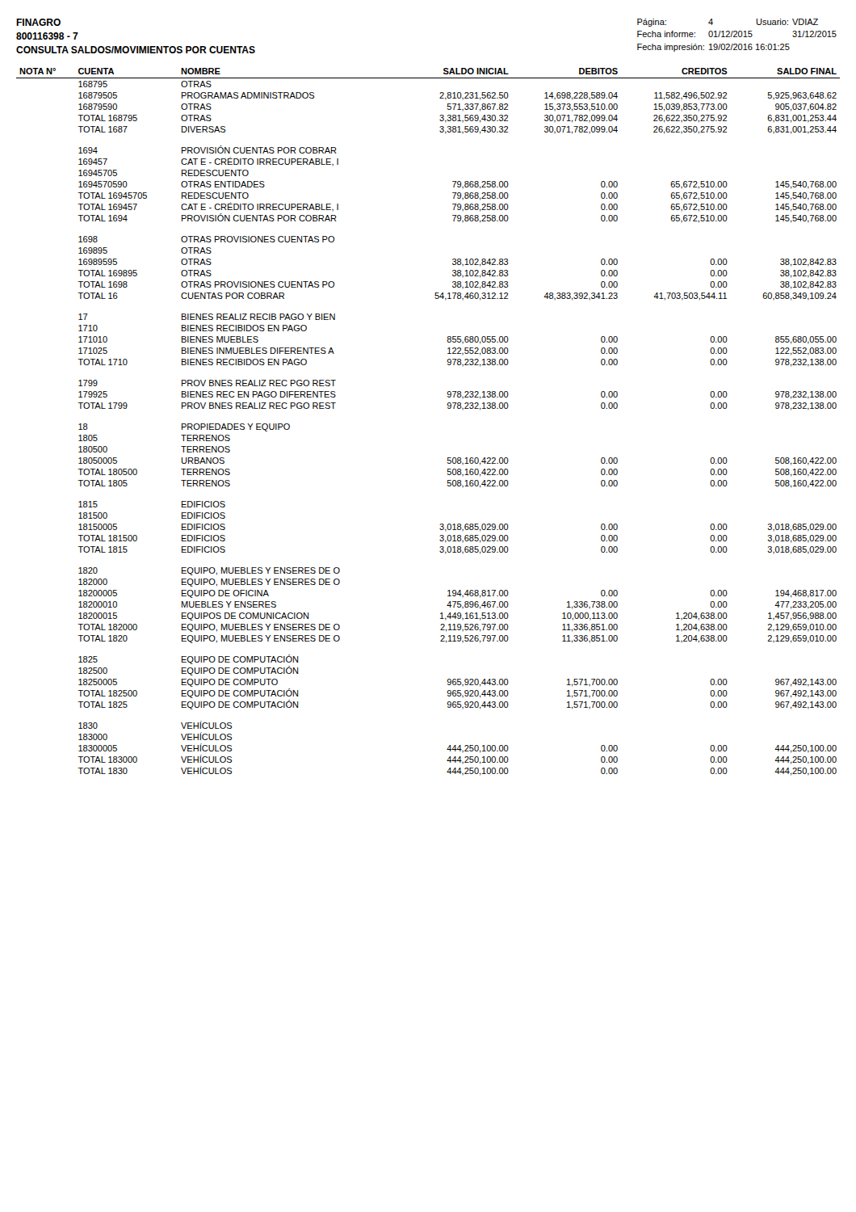FINAGRO
800116398 - 7
CONSULTA SALDOS/MOVIMIENTOS POR CUENTAS
| Página: | 4 | Usuario: | VDIAZ |
| Fecha informe: | 01/12/2015 | | 31/12/2015 |
| Fecha impresión: | 19/02/2016 16:01:25 |
| NOTA N° | CUENTA | NOMBRE | SALDO INICIAL | DEBITOS | CREDITOS | SALDO FINAL |
| --- | --- | --- | --- | --- | --- | --- |
| | 168795 | OTRAS | | | | |
| | 16879505 | PROGRAMAS ADMINISTRADOS | 2,810,231,562.50 | 14,698,228,589.04 | 11,582,496,502.92 | 5,925,963,648.62 |
| | 16879590 | OTRAS | 571,337,867.82 | 15,373,553,510.00 | 15,039,853,773.00 | 905,037,604.82 |
| | TOTAL 168795 | OTRAS | 3,381,569,430.32 | 30,071,782,099.04 | 26,622,350,275.92 | 6,831,001,253.44 |
| | TOTAL 1687 | DIVERSAS | 3,381,569,430.32 | 30,071,782,099.04 | 26,622,350,275.92 | 6,831,001,253.44 |
| | 1694 | PROVISIÓN CUENTAS POR COBRAR | | | | |
| | 169457 | CAT E - CRÉDITO IRRECUPERABLE, I | | | | |
| | 16945705 | REDESCUENTO | | | | |
| | 1694570590 | OTRAS ENTIDADES | 79,868,258.00 | 0.00 | 65,672,510.00 | 145,540,768.00 |
| | TOTAL 16945705 | REDESCUENTO | 79,868,258.00 | 0.00 | 65,672,510.00 | 145,540,768.00 |
| | TOTAL 169457 | CAT E - CRÉDITO IRRECUPERABLE, I | 79,868,258.00 | 0.00 | 65,672,510.00 | 145,540,768.00 |
| | TOTAL 1694 | PROVISIÓN CUENTAS POR COBRAR | 79,868,258.00 | 0.00 | 65,672,510.00 | 145,540,768.00 |
| | 1698 | OTRAS PROVISIONES CUENTAS PO | | | | |
| | 169895 | OTRAS | | | | |
| | 16989595 | OTRAS | 38,102,842.83 | 0.00 | 0.00 | 38,102,842.83 |
| | TOTAL 169895 | OTRAS | 38,102,842.83 | 0.00 | 0.00 | 38,102,842.83 |
| | TOTAL 1698 | OTRAS PROVISIONES CUENTAS PO | 38,102,842.83 | 0.00 | 0.00 | 38,102,842.83 |
| | TOTAL 16 | CUENTAS POR COBRAR | 54,178,460,312.12 | 48,383,392,341.23 | 41,703,503,544.11 | 60,858,349,109.24 |
| | 17 | BIENES REALIZ RECIB PAGO Y BIEN | | | | |
| | 1710 | BIENES RECIBIDOS EN PAGO | | | | |
| | 171010 | BIENES MUEBLES | 855,680,055.00 | 0.00 | 0.00 | 855,680,055.00 |
| | 171025 | BIENES INMUEBLES DIFERENTES A | 122,552,083.00 | 0.00 | 0.00 | 122,552,083.00 |
| | TOTAL 1710 | BIENES RECIBIDOS EN PAGO | 978,232,138.00 | 0.00 | 0.00 | 978,232,138.00 |
| | 1799 | PROV BNES REALIZ REC PGO REST | | | | |
| | 179925 | BIENES REC EN PAGO DIFERENTES | 978,232,138.00 | 0.00 | 0.00 | 978,232,138.00 |
| | TOTAL 1799 | PROV BNES REALIZ REC PGO REST | 978,232,138.00 | 0.00 | 0.00 | 978,232,138.00 |
| | 18 | PROPIEDADES Y EQUIPO | | | | |
| | 1805 | TERRENOS | | | | |
| | 180500 | TERRENOS | | | | |
| | 18050005 | URBANOS | 508,160,422.00 | 0.00 | 0.00 | 508,160,422.00 |
| | TOTAL 180500 | TERRENOS | 508,160,422.00 | 0.00 | 0.00 | 508,160,422.00 |
| | TOTAL 1805 | TERRENOS | 508,160,422.00 | 0.00 | 0.00 | 508,160,422.00 |
| | 1815 | EDIFICIOS | | | | |
| | 181500 | EDIFICIOS | | | | |
| | 18150005 | EDIFICIOS | 3,018,685,029.00 | 0.00 | 0.00 | 3,018,685,029.00 |
| | TOTAL 181500 | EDIFICIOS | 3,018,685,029.00 | 0.00 | 0.00 | 3,018,685,029.00 |
| | TOTAL 1815 | EDIFICIOS | 3,018,685,029.00 | 0.00 | 0.00 | 3,018,685,029.00 |
| | 1820 | EQUIPO, MUEBLES Y ENSERES DE O | | | | |
| | 182000 | EQUIPO, MUEBLES Y ENSERES DE O | | | | |
| | 18200005 | EQUIPO DE OFICINA | 194,468,817.00 | 0.00 | 0.00 | 194,468,817.00 |
| | 18200010 | MUEBLES Y ENSERES | 475,896,467.00 | 1,336,738.00 | 0.00 | 477,233,205.00 |
| | 18200015 | EQUIPOS DE COMUNICACION | 1,449,161,513.00 | 10,000,113.00 | 1,204,638.00 | 1,457,956,988.00 |
| | TOTAL 182000 | EQUIPO, MUEBLES Y ENSERES DE O | 2,119,526,797.00 | 11,336,851.00 | 1,204,638.00 | 2,129,659,010.00 |
| | TOTAL 1820 | EQUIPO, MUEBLES Y ENSERES DE O | 2,119,526,797.00 | 11,336,851.00 | 1,204,638.00 | 2,129,659,010.00 |
| | 1825 | EQUIPO DE COMPUTACIÓN | | | | |
| | 182500 | EQUIPO DE COMPUTACIÓN | | | | |
| | 18250005 | EQUIPO DE COMPUTO | 965,920,443.00 | 1,571,700.00 | 0.00 | 967,492,143.00 |
| | TOTAL 182500 | EQUIPO DE COMPUTACIÓN | 965,920,443.00 | 1,571,700.00 | 0.00 | 967,492,143.00 |
| | TOTAL 1825 | EQUIPO DE COMPUTACIÓN | 965,920,443.00 | 1,571,700.00 | 0.00 | 967,492,143.00 |
| | 1830 | VEHÍCULOS | | | | |
| | 183000 | VEHÍCULOS | | | | |
| | 18300005 | VEHÍCULOS | 444,250,100.00 | 0.00 | 0.00 | 444,250,100.00 |
| | TOTAL 183000 | VEHÍCULOS | 444,250,100.00 | 0.00 | 0.00 | 444,250,100.00 |
| | TOTAL 1830 | VEHÍCULOS | 444,250,100.00 | 0.00 | 0.00 | 444,250,100.00 |